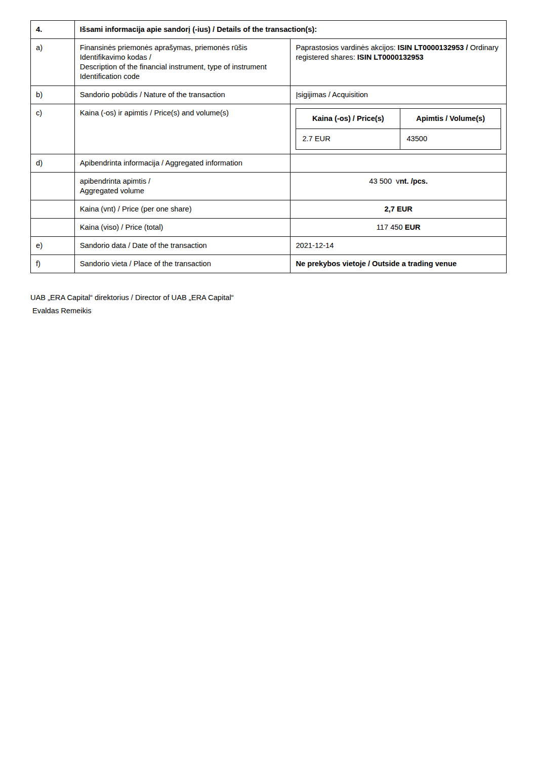| 4. | Išsami informacija apie sandorį (-ius) / Details of the transaction(s): |
| a) | Finansinės priemonės aprašymas, priemonės rūšis Identifikavimo kodas / Description of the financial instrument, type of instrument Identification code | Paprastosios vardinės akcijos: ISIN LT0000132953 / Ordinary registered shares: ISIN LT0000132953 |
| b) | Sandorio pobūdis / Nature of the transaction | Įsigijimas / Acquisition |
| c) | Kaina (-os) ir apimtis / Price(s) and volume(s) | / Kaina (-os) / Price(s) / Apimtis / Volume(s) / / --- / --- / / 2.7 EUR / 43500 / |
| d) | Apibendrinta informacija / Aggregated information | |
| | apibendrinta apimtis / Aggregated volume | 43 500 v nt. /pcs. |
| | Kaina (vnt) / Price (per one share) | 2,7 EUR |
| | Kaina (viso) / Price (total) | 117 450 EUR |
| e) | Sandorio data / Date of the transaction | 2021-12-14 |
| f) | Sandorio vieta / Place of the transaction | Ne prekybos vietoje / Outside a trading venue |
UAB „ERA Capital“ direktorius / Director of UAB „ERA Capital“
Evaldas Remeikis